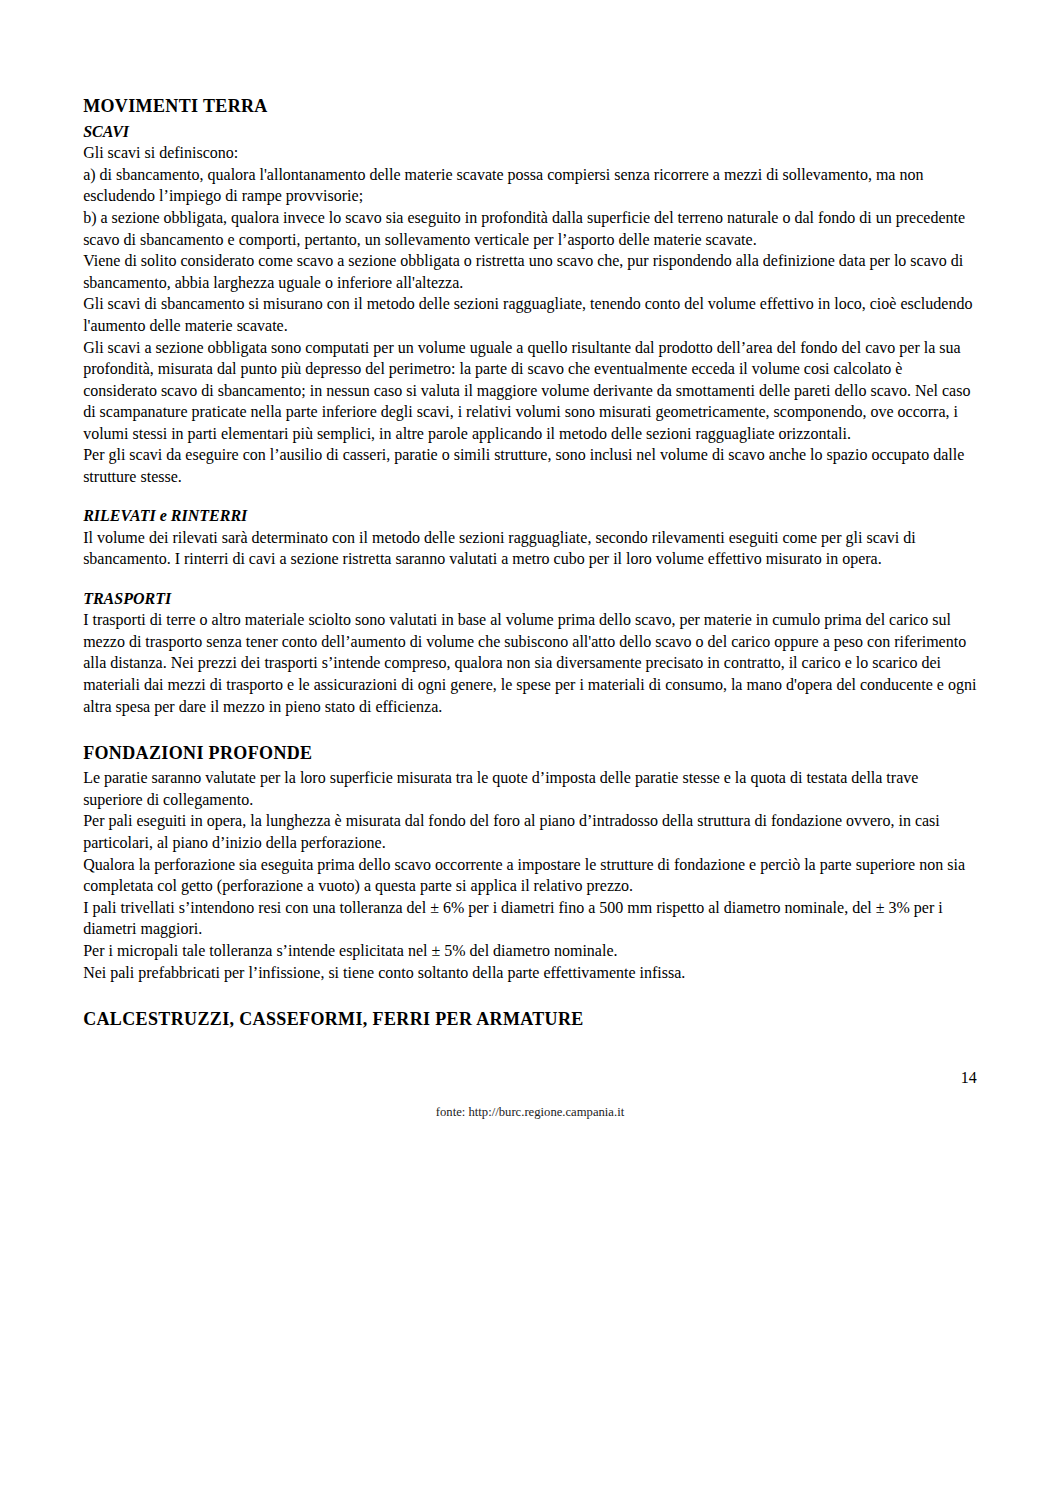MOVIMENTI TERRA
SCAVI
Gli scavi si definiscono:
a) di sbancamento, qualora l'allontanamento delle materie scavate possa compiersi senza ricorrere a mezzi di sollevamento, ma non escludendo l’impiego di rampe provvisorie;
b) a sezione obbligata, qualora invece lo scavo sia eseguito in profondità dalla superficie del terreno naturale o dal fondo di un precedente scavo di sbancamento e comporti, pertanto, un sollevamento verticale per l’asporto delle materie scavate.
Viene di solito considerato come scavo a sezione obbligata o ristretta uno scavo che, pur rispondendo alla definizione data per lo scavo di sbancamento, abbia larghezza uguale o inferiore all'altezza.
Gli scavi di sbancamento si misurano con il metodo delle sezioni ragguagliate, tenendo conto del volume effettivo in loco, cioè escludendo l'aumento delle materie scavate.
Gli scavi a sezione obbligata sono computati per un volume uguale a quello risultante dal prodotto dell’area del fondo del cavo per la sua profondità, misurata dal punto più depresso del perimetro: la parte di scavo che eventualmente ecceda il volume cosi calcolato è considerato scavo di sbancamento; in nessun caso si valuta il maggiore volume derivante da smottamenti delle pareti dello scavo. Nel caso di scampanature praticate nella parte inferiore degli scavi, i relativi volumi sono misurati geometricamente, scomponendo, ove occorra, i volumi stessi in parti elementari più semplici, in altre parole applicando il metodo delle sezioni ragguagliate orizzontali.
Per gli scavi da eseguire con l’ausilio di casseri, paratie o simili strutture, sono inclusi nel volume di scavo anche lo spazio occupato dalle strutture stesse.
RILEVATI e RINTERRI
Il volume dei rilevati sarà determinato con il metodo delle sezioni ragguagliate, secondo rilevamenti eseguiti come per gli scavi di sbancamento. I rinterri di cavi a sezione ristretta saranno valutati a metro cubo per il loro volume effettivo misurato in opera.
TRASPORTI
I trasporti di terre o altro materiale sciolto sono valutati in base al volume prima dello scavo, per materie in cumulo prima del carico sul mezzo di trasporto senza tener conto dell’aumento di volume che subiscono all'atto dello scavo o del carico oppure a peso con riferimento alla distanza. Nei prezzi dei trasporti s’intende compreso, qualora non sia diversamente precisato in contratto, il carico e lo scarico dei materiali dai mezzi di trasporto e le assicurazioni di ogni genere, le spese per i materiali di consumo, la mano d'opera del conducente e ogni altra spesa per dare il mezzo in pieno stato di efficienza.
FONDAZIONI PROFONDE
Le paratie saranno valutate per la loro superficie misurata tra le quote d’imposta delle paratie stesse e la quota di testata della trave superiore di collegamento.
Per pali eseguiti in opera, la lunghezza è misurata dal fondo del foro al piano d’intradosso della struttura di fondazione ovvero, in casi particolari, al piano d’inizio della perforazione.
Qualora la perforazione sia eseguita prima dello scavo occorrente a impostare le strutture di fondazione e perciò la parte superiore non sia completata col getto (perforazione a vuoto) a questa parte si applica il relativo prezzo.
I pali trivellati s’intendono resi con una tolleranza del ± 6% per i diametri fino a 500 mm rispetto al diametro nominale, del ± 3% per i diametri maggiori.
Per i micropali tale tolleranza s’intende esplicitata nel ± 5% del diametro nominale.
Nei pali prefabbricati per l’infissione, si tiene conto soltanto della parte effettivamente infissa.
CALCESTRUZZI, CASSEFORMI, FERRI PER ARMATURE
14
fonte: http://burc.regione.campania.it